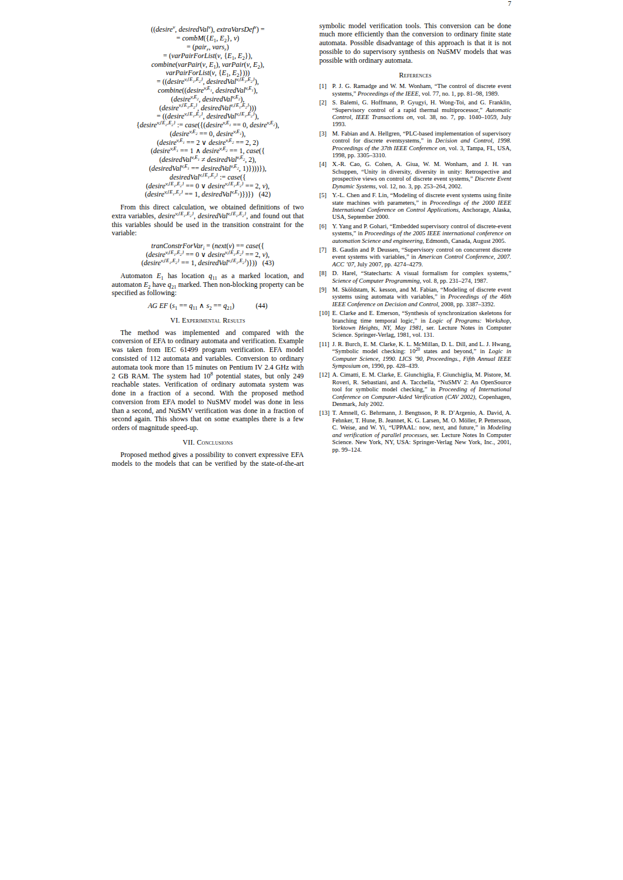7
((desirev, desiredValv), extraVarsDefv) =
= combM({E1, E2}, v)
= (pairr, varsr)
= (varPairForList(v, {E1, E2}),
combine(varPair(v, E1), varPair(v, E2),
varPairForList(v, {E1, E2})))
= ((desirev,{E1,E2}, desiredValv,{E1,E2}),
combine((desirev,E1, desiredValv,E1),
(desirev,E2, desiredValv,E2),
(desirev,{E1,E2}, desiredValv,{E1,E2})))
= ((desirev,{E1,E2}, desiredValv,{E1,E2}),
{desirev,{E1,E2} := case({(desirev,E1 == 0, desirev,E2),
(desirev,E2 == 0, desirev,E1),
(desirev,E1 == 2 ∨ desirev,E2 == 2, 2)
(desirev,E1 == 1 ∧ desirev,E2 == 1, case({
(desiredValv,E1 ≠ desiredValv,E2, 2),
(desiredValv,E1 == desiredValv,E2, 1)})))}),
desiredValv,{E1,E2} := case({
(desirev,{E1,E2} == 0 ∨ desirev,{E1,E2} == 2, v),
(desirev,{E1,E2} == 1, desiredValv,E1)})}) (42)
From this direct calculation, we obtained definitions of two extra variables, desirev,{E1,E2}, desiredValv,{E1,E2}, and found out that this variables should be used in the transition constraint for the variable:
tranConstrForVari = (next(v) == case({
(desirev,{E1,E2} == 0 ∨ desirev,{E1,E2} == 2, v),
(desirev,{E1,E2} == 1, desiredValv,{E1,E2})})) (43)
Automaton E1 has location q11 as a marked location, and automaton E2 have q21 marked. Then non-blocking property can be specified as following:
AG EF (s1 == q11 ∧ s2 == q21) (44)
VI. Experimental Results
The method was implemented and compared with the conversion of EFA to ordinary automata and verification. Example was taken from IEC 61499 program verification. EFA model consisted of 112 automata and variables. Conversion to ordinary automata took more than 15 minutes on Pentium IV 2.4 GHz with 2 GB RAM. The system had 108 potential states, but only 249 reachable states. Verification of ordinary automata system was done in a fraction of a second. With the proposed method conversion from EFA model to NuSMV model was done in less than a second, and NuSMV verification was done in a fraction of second again. This shows that on some examples there is a few orders of magnitude speed-up.
VII. Conclusions
Proposed method gives a possibility to convert expressive EFA models to the models that can be verified by the state-of-the-art symbolic model verification tools. This conversion can be done much more efficiently than the conversion to ordinary finite state automata. Possible disadvantage of this approach is that it is not possible to do supervisory synthesis on NuSMV models that was possible with ordinary automata.
References
P. J. G. Ramadge and W. M. Wonham, “The control of discrete event systems,” Proceedings of the IEEE, vol. 77, no. 1, pp. 81–98, 1989.
S. Balemi, G. Hoffmann, P. Gyugyi, H. Wong-Toi, and G. Franklin, “Supervisory control of a rapid thermal multiprocessor,” Automatic Control, IEEE Transactions on, vol. 38, no. 7, pp. 1040–1059, July 1993.
M. Fabian and A. Hellgren, “PLC-based implementation of supervisory control for discrete eventsystems,” in Decision and Control, 1998. Proceedings of the 37th IEEE Conference on, vol. 3, Tampa, FL, USA, 1998, pp. 3305–3310.
X.-R. Cao, G. Cohen, A. Giua, W. M. Wonham, and J. H. van Schuppen, “Unity in diversity, diversity in unity: Retrospective and prospective views on control of discrete event systems,” Discrete Event Dynamic Systems, vol. 12, no. 3, pp. 253–264, 2002.
Y.-L. Chen and F. Lin, “Modeling of discrete event systems using finite state machines with parameters,” in Proceedings of the 2000 IEEE International Conference on Control Applications, Anchorage, Alaska, USA, September 2000.
Y. Yang and P. Gohari, “Embedded supervisory control of discrete-event systems,” in Proceedings of the 2005 IEEE international conference on automation Science and engineering, Edmonth, Canada, August 2005.
B. Gaudin and P. Deussen, “Supervisory control on concurrent discrete event systems with variables,” in American Control Conference, 2007. ACC ’07, July 2007, pp. 4274–4279.
D. Harel, “Statecharts: A visual formalism for complex systems,” Science of Computer Programming, vol. 8, pp. 231–274, 1987.
M. Sköldstam, K. kesson, and M. Fabian, “Modeling of discrete event systems using automata with variables,” in Proceedings of the 46th IEEE Conference on Decision and Control, 2008, pp. 3387–3392.
E. Clarke and E. Emerson, “Synthesis of synchronization skeletons for branching time temporal logic,” in Logic of Programs: Workshop, Yorktown Heights, NY, May 1981, ser. Lecture Notes in Computer Science. Springer-Verlag, 1981, vol. 131.
J. R. Burch, E. M. Clarke, K. L. McMillan, D. L. Dill, and L. J. Hwang, “Symbolic model checking: 1020 states and beyond,” in Logic in Computer Science, 1990. LICS ’90, Proceedings., Fifth Annual IEEE Symposium on, 1990, pp. 428–439.
A. Cimatti, E. M. Clarke, E. Giunchiglia, F. Giunchiglia, M. Pistore, M. Roveri, R. Sebastiani, and A. Tacchella, “NuSMV 2: An OpenSource tool for symbolic model checking,” in Proceeding of International Conference on Computer-Aided Verification (CAV 2002), Copenhagen, Denmark, July 2002.
T. Amnell, G. Behrmann, J. Bengtsson, P. R. D’Argenio, A. David, A. Fehnker, T. Hune, B. Jeannet, K. G. Larsen, M. O. Möller, P. Pettersson, C. Weise, and W. Yi, “UPPAAL: now, next, and future,” in Modeling and verification of parallel processes, ser. Lecture Notes In Computer Science. New York, NY, USA: Springer-Verlag New York, Inc., 2001, pp. 99–124.